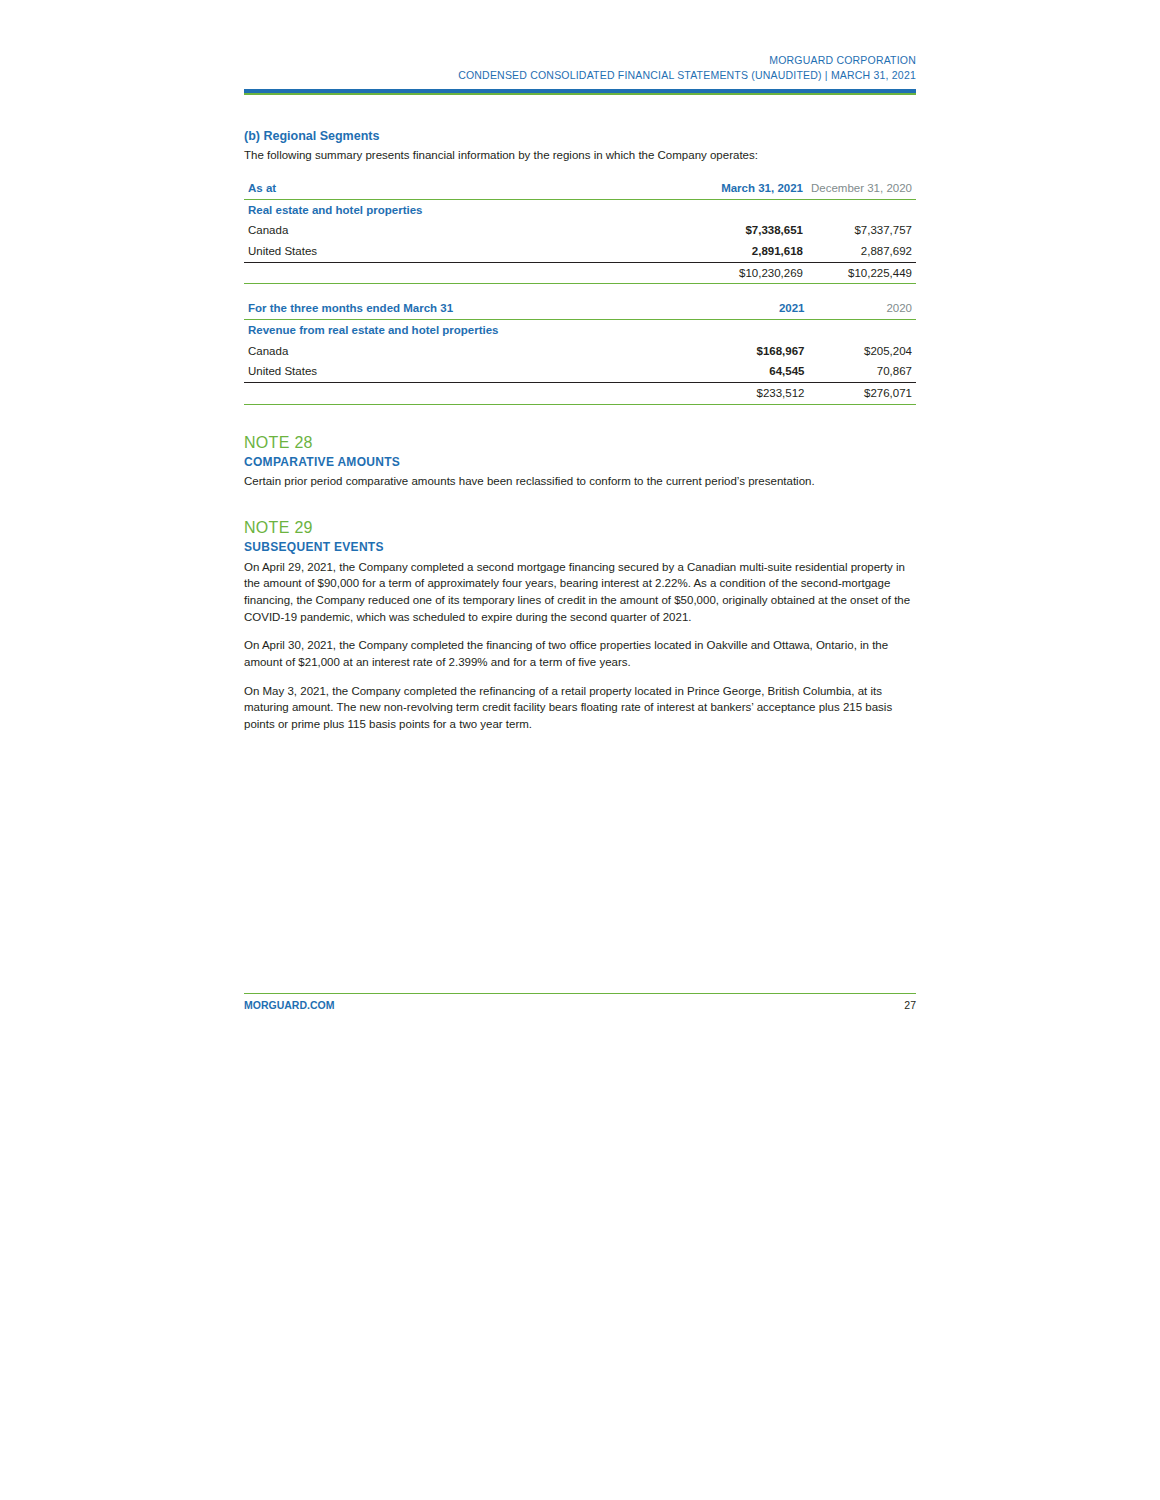MORGUARD CORPORATION
CONDENSED CONSOLIDATED FINANCIAL STATEMENTS (UNAUDITED) | MARCH 31, 2021
(b) Regional Segments
The following summary presents financial information by the regions in which the Company operates:
| As at | March 31, 2021 | December 31, 2020 |
| --- | --- | --- |
| Real estate and hotel properties | | |
| Canada | $7,338,651 | $7,337,757 |
| United States | 2,891,618 | 2,887,692 |
| | $10,230,269 | $10,225,449 |
| For the three months ended March 31 | 2021 | 2020 |
| --- | --- | --- |
| Revenue from real estate and hotel properties | | |
| Canada | $168,967 | $205,204 |
| United States | 64,545 | 70,867 |
| | $233,512 | $276,071 |
NOTE 28
COMPARATIVE AMOUNTS
Certain prior period comparative amounts have been reclassified to conform to the current period’s presentation.
NOTE 29
SUBSEQUENT EVENTS
On April 29, 2021, the Company completed a second mortgage financing secured by a Canadian multi-suite residential property in the amount of $90,000 for a term of approximately four years, bearing interest at 2.22%. As a condition of the second-mortgage financing, the Company reduced one of its temporary lines of credit in the amount of $50,000, originally obtained at the onset of the COVID-19 pandemic, which was scheduled to expire during the second quarter of 2021.
On April 30, 2021, the Company completed the financing of two office properties located in Oakville and Ottawa, Ontario, in the amount of $21,000 at an interest rate of 2.399% and for a term of five years.
On May 3, 2021, the Company completed the refinancing of a retail property located in Prince George, British Columbia, at its maturing amount. The new non-revolving term credit facility bears floating rate of interest at bankers’ acceptance plus 215 basis points or prime plus 115 basis points for a two year term.
MORGUARD.COM
27